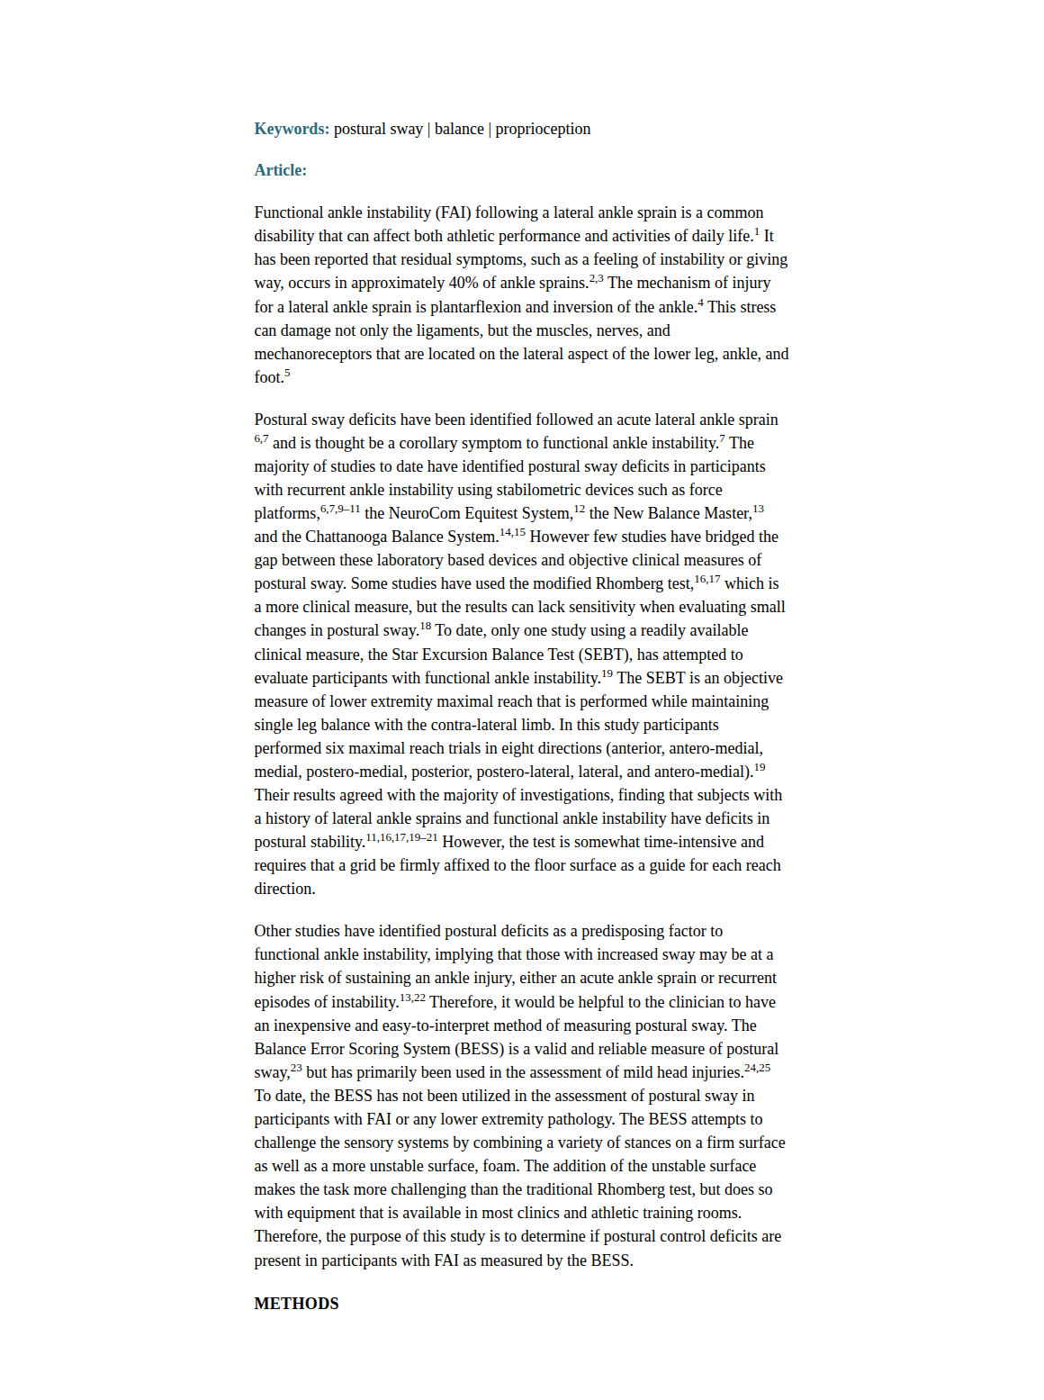Keywords: postural sway | balance | proprioception
Article:
Functional ankle instability (FAI) following a lateral ankle sprain is a common disability that can affect both athletic performance and activities of daily life.1 It has been reported that residual symptoms, such as a feeling of instability or giving way, occurs in approximately 40% of ankle sprains.2,3 The mechanism of injury for a lateral ankle sprain is plantarflexion and inversion of the ankle.4 This stress can damage not only the ligaments, but the muscles, nerves, and mechanoreceptors that are located on the lateral aspect of the lower leg, ankle, and foot.5
Postural sway deficits have been identified followed an acute lateral ankle sprain 6,7 and is thought be a corollary symptom to functional ankle instability.7 The majority of studies to date have identified postural sway deficits in participants with recurrent ankle instability using stabilometric devices such as force platforms,6,7,9–11 the NeuroCom Equitest System,12 the New Balance Master,13 and the Chattanooga Balance System.14,15 However few studies have bridged the gap between these laboratory based devices and objective clinical measures of postural sway. Some studies have used the modified Rhomberg test,16,17 which is a more clinical measure, but the results can lack sensitivity when evaluating small changes in postural sway.18 To date, only one study using a readily available clinical measure, the Star Excursion Balance Test (SEBT), has attempted to evaluate participants with functional ankle instability.19 The SEBT is an objective measure of lower extremity maximal reach that is performed while maintaining single leg balance with the contra-lateral limb. In this study participants performed six maximal reach trials in eight directions (anterior, antero-medial, medial, postero-medial, posterior, postero-lateral, lateral, and antero-medial).19 Their results agreed with the majority of investigations, finding that subjects with a history of lateral ankle sprains and functional ankle instability have deficits in postural stability.11,16,17,19–21 However, the test is somewhat time-intensive and requires that a grid be firmly affixed to the floor surface as a guide for each reach direction.
Other studies have identified postural deficits as a predisposing factor to functional ankle instability, implying that those with increased sway may be at a higher risk of sustaining an ankle injury, either an acute ankle sprain or recurrent episodes of instability.13,22 Therefore, it would be helpful to the clinician to have an inexpensive and easy-to-interpret method of measuring postural sway. The Balance Error Scoring System (BESS) is a valid and reliable measure of postural sway,23 but has primarily been used in the assessment of mild head injuries.24,25 To date, the BESS has not been utilized in the assessment of postural sway in participants with FAI or any lower extremity pathology. The BESS attempts to challenge the sensory systems by combining a variety of stances on a firm surface as well as a more unstable surface, foam. The addition of the unstable surface makes the task more challenging than the traditional Rhomberg test, but does so with equipment that is available in most clinics and athletic training rooms. Therefore, the purpose of this study is to determine if postural control deficits are present in participants with FAI as measured by the BESS.
METHODS